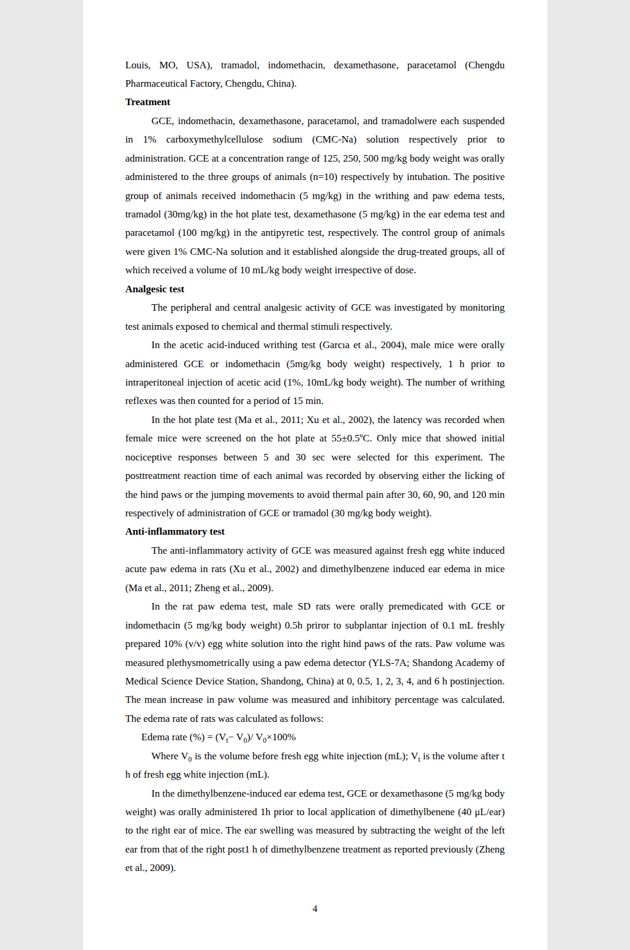Louis, MO, USA), tramadol, indomethacin, dexamethasone, paracetamol (Chengdu Pharmaceutical Factory, Chengdu, China).
Treatment
GCE, indomethacin, dexamethasone, paracetamol, and tramadolwere each suspended in 1% carboxymethylcellulose sodium (CMC-Na) solution respectively prior to administration. GCE at a concentration range of 125, 250, 500 mg/kg body weight was orally administered to the three groups of animals (n=10) respectively by intubation. The positive group of animals received indomethacin (5 mg/kg) in the writhing and paw edema tests, tramadol (30mg/kg) in the hot plate test, dexamethasone (5 mg/kg) in the ear edema test and paracetamol (100 mg/kg) in the antipyretic test, respectively. The control group of animals were given 1% CMC-Na solution and it established alongside the drug-treated groups, all of which received a volume of 10 mL/kg body weight irrespective of dose.
Analgesic test
The peripheral and central analgesic activity of GCE was investigated by monitoring test animals exposed to chemical and thermal stimuli respectively.
In the acetic acid-induced writhing test (Garcıa et al., 2004), male mice were orally administered GCE or indomethacin (5mg/kg body weight) respectively, 1 h prior to intraperitoneal injection of acetic acid (1%, 10mL/kg body weight). The number of writhing reflexes was then counted for a period of 15 min.
In the hot plate test (Ma et al., 2011; Xu et al., 2002), the latency was recorded when female mice were screened on the hot plate at 55±0.5ºC. Only mice that showed initial nociceptive responses between 5 and 30 sec were selected for this experiment. The posttreatment reaction time of each animal was recorded by observing either the licking of the hind paws or the jumping movements to avoid thermal pain after 30, 60, 90, and 120 min respectively of administration of GCE or tramadol (30 mg/kg body weight).
Anti-inflammatory test
The anti-inflammatory activity of GCE was measured against fresh egg white induced acute paw edema in rats (Xu et al., 2002) and dimethylbenzene induced ear edema in mice (Ma et al., 2011; Zheng et al., 2009).
In the rat paw edema test, male SD rats were orally premedicated with GCE or indomethacin (5 mg/kg body weight) 0.5h priror to subplantar injection of 0.1 mL freshly prepared 10% (v/v) egg white solution into the right hind paws of the rats. Paw volume was measured plethysmometrically using a paw edema detector (YLS-7A; Shandong Academy of Medical Science Device Station, Shandong, China) at 0, 0.5, 1, 2, 3, 4, and 6 h postinjection. The mean increase in paw volume was measured and inhibitory percentage was calculated. The edema rate of rats was calculated as follows:
Edema rate (%) = (Vt− V0)/ V0×100%
Where V0 is the volume before fresh egg white injection (mL); Vt is the volume after t h of fresh egg white injection (mL).
In the dimethylbenzene-induced ear edema test, GCE or dexamethasone (5 mg/kg body weight) was orally administered 1h prior to local application of dimethylbenene (40 μL/ear) to the right ear of mice. The ear swelling was measured by subtracting the weight of the left ear from that of the right post1 h of dimethylbenzene treatment as reported previously (Zheng et al., 2009).
4